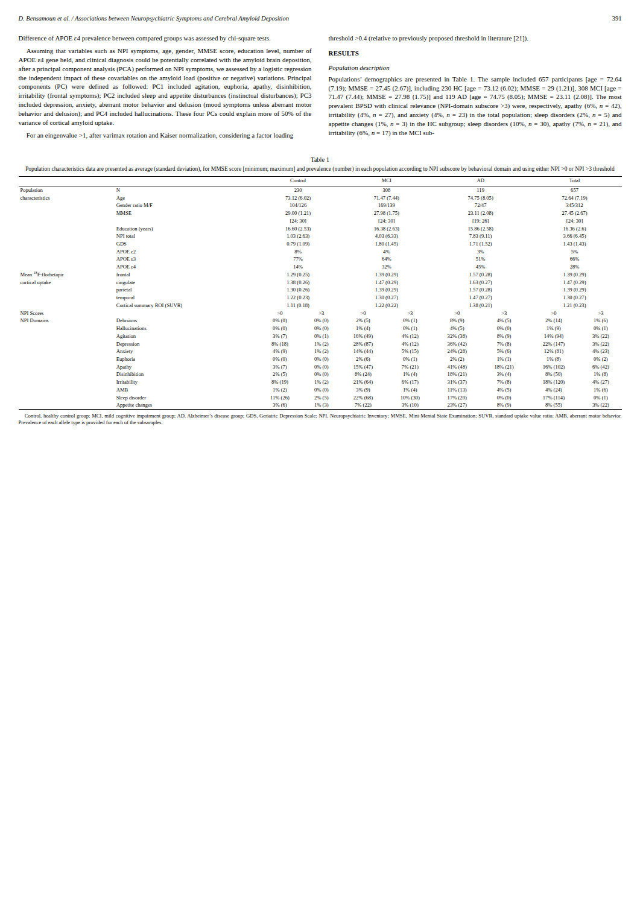D. Bensamoun et al. / Associations between Neuropsychiatric Symptoms and Cerebral Amyloid Deposition 391
Difference of APOE ε4 prevalence between compared groups was assessed by chi-square tests.
Assuming that variables such as NPI symptoms, age, gender, MMSE score, education level, number of APOE ε4 gene held, and clinical diagnosis could be potentially correlated with the amyloid brain deposition, after a principal component analysis (PCA) performed on NPI symptoms, we assessed by a logistic regression the independent impact of these covariables on the amyloid load (positive or negative) variations. Principal components (PC) were defined as followed: PC1 included agitation, euphoria, apathy, disinhibition, irritability (frontal symptoms); PC2 included sleep and appetite disturbances (instinctual disturbances); PC3 included depression, anxiety, aberrant motor behavior and delusion (mood symptoms unless aberrant motor behavior and delusion); and PC4 included hallucinations. These four PCs could explain more of 50% of the variance of cortical amyloid uptake.
For an eingenvalue >1, after varimax rotation and Kaiser normalization, considering a factor loading
threshold >0.4 (relative to previously proposed threshold in literature [21]).
RESULTS
Population description
Populations’ demographics are presented in Table 1. The sample included 657 participants [age = 72.64 (7.19); MMSE = 27.45 (2.67)], including 230 HC [age = 73.12 (6.02); MMSE = 29 (1.21)], 308 MCI [age = 71.47 (7.44); MMSE = 27.98 (1.75)] and 119 AD [age = 74.75 (8.05); MMSE = 23.11 (2.08)]. The most prevalent BPSD with clinical relevance (NPI-domain subscore >3) were, respectively, apathy (6%, n = 42), irritability (4%, n = 27), and anxiety (4%, n = 23) in the total population; sleep disorders (2%, n = 5) and appetite changes (1%, n = 3) in the HC subgroup; sleep disorders (10%, n = 30), apathy (7%, n = 21), and irritability (6%, n = 17) in the MCI sub-
Table 1
Population characteristics data are presented as average (standard deviation), for MMSE score [minimum; maximum] and prevalence (number) in each population according to NPI subscore by behavioral domain and using either NPI >0 or NPI >3 threshold
| | Control | MCI | AD | Total |
| --- | --- | --- | --- | --- |
| Population | N | 230 | 308 | 119 | 657 |
| characteristics | Age | 73.12 (6.02) | 71.47 (7.44) | 74.75 (8.05) | 72.64 (7.19) |
| | Gender ratio M/F | 104/126 | 169/139 | 72/47 | 345/312 |
| | MMSE | 29.00 (1.21) | 27.98 (1.75) | 23.11 (2.08) | 27.45 (2.67) |
| | | [24; 30] | [24; 30] | [19; 26] | [24; 30] |
| | Education (years) | 16.60 (2.53) | 16.38 (2.63) | 15.86 (2.58) | 16.36 (2.6) |
| | NPI total | 1.03 (2.63) | 4.03 (6.33) | 7.83 (9.11) | 3.66 (6.45) |
| | GDS | 0.79 (1.09) | 1.80 (1.45) | 1.71 (1.52) | 1.43 (1.43) |
| | APOE ε2 | 8% | 4% | 3% | 5% |
| | APOE ε3 | 77% | 64% | 51% | 66% |
| | APOE ε4 | 14% | 32% | 45% | 28% |
| Mean 18 F-florbetapir | frontal | 1.29 (0.25) | 1.39 (0.29) | 1.57 (0.28) | 1.39 (0.29) |
| cortical uptake | cingulate | 1.38 (0.26) | 1.47 (0.29) | 1.63 (0.27) | 1.47 (0.29) |
| | parietal | 1.30 (0.26) | 1.39 (0.29) | 1.57 (0.28) | 1.39 (0.29) |
| | temporal | 1.22 (0.23) | 1.30 (0.27) | 1.47 (0.27) | 1.30 (0.27) |
| | Cortical summary ROI (SUVR) | 1.11 (0.18) | 1.22 (0.22) | 1.38 (0.21) | 1.21 (0.23) |
| NPI Scores | | >0 | >3 | >0 | >3 | >0 | >3 | >0 | >3 |
| NPI Domains | Delusions | 0% (0) | 0% (0) | 2% (5) | 0% (1) | 8% (9) | 4% (5) | 2% (14) | 1% (6) |
| | Hallucinations | 0% (0) | 0% (0) | 1% (4) | 0% (1) | 4% (5) | 0% (0) | 1% (9) | 0% (1) |
| | Agitation | 3% (7) | 0% (1) | 16% (49) | 4% (12) | 32% (38) | 8% (9) | 14% (94) | 3% (22) |
| | Depression | 8% (18) | 1% (2) | 28% (87) | 4% (12) | 36% (42) | 7% (8) | 22% (147) | 3% (22) |
| | Anxiety | 4% (9) | 1% (2) | 14% (44) | 5% (15) | 24% (28) | 5% (6) | 12% (81) | 4% (23) |
| | Euphoria | 0% (0) | 0% (0) | 2% (6) | 0% (1) | 2% (2) | 1% (1) | 1% (8) | 0% (2) |
| | Apathy | 3% (7) | 0% (0) | 15% (47) | 7% (21) | 41% (48) | 18% (21) | 16% (102) | 6% (42) |
| | Disinhibition | 2% (5) | 0% (0) | 8% (24) | 1% (4) | 18% (21) | 3% (4) | 8% (50) | 1% (8) |
| | Irritability | 8% (19) | 1% (2) | 21% (64) | 6% (17) | 31% (37) | 7% (8) | 18% (120) | 4% (27) |
| | AMB | 1% (2) | 0% (0) | 3% (9) | 1% (4) | 11% (13) | 4% (5) | 4% (24) | 1% (6) |
| | Sleep disorder | 11% (26) | 2% (5) | 22% (68) | 10% (30) | 17% (20) | 0% (0) | 17% (114) | 0% (1) |
| | Appetite changes | 3% (6) | 1% (3) | 7% (22) | 3% (10) | 23% (27) | 8% (9) | 8% (55) | 3% (22) |
Control, healthy control group; MCI, mild cognitive impairment group; AD, Alzheimer’s disease group; GDS, Geriatric Depression Scale; NPI, Neuropsychiatric Inventory; MMSE, Mini-Mental State Examination; SUVR, standard uptake value ratio; AMB, aberrant motor behavior. Prevalence of each allele type is provided for each of the subsamples.